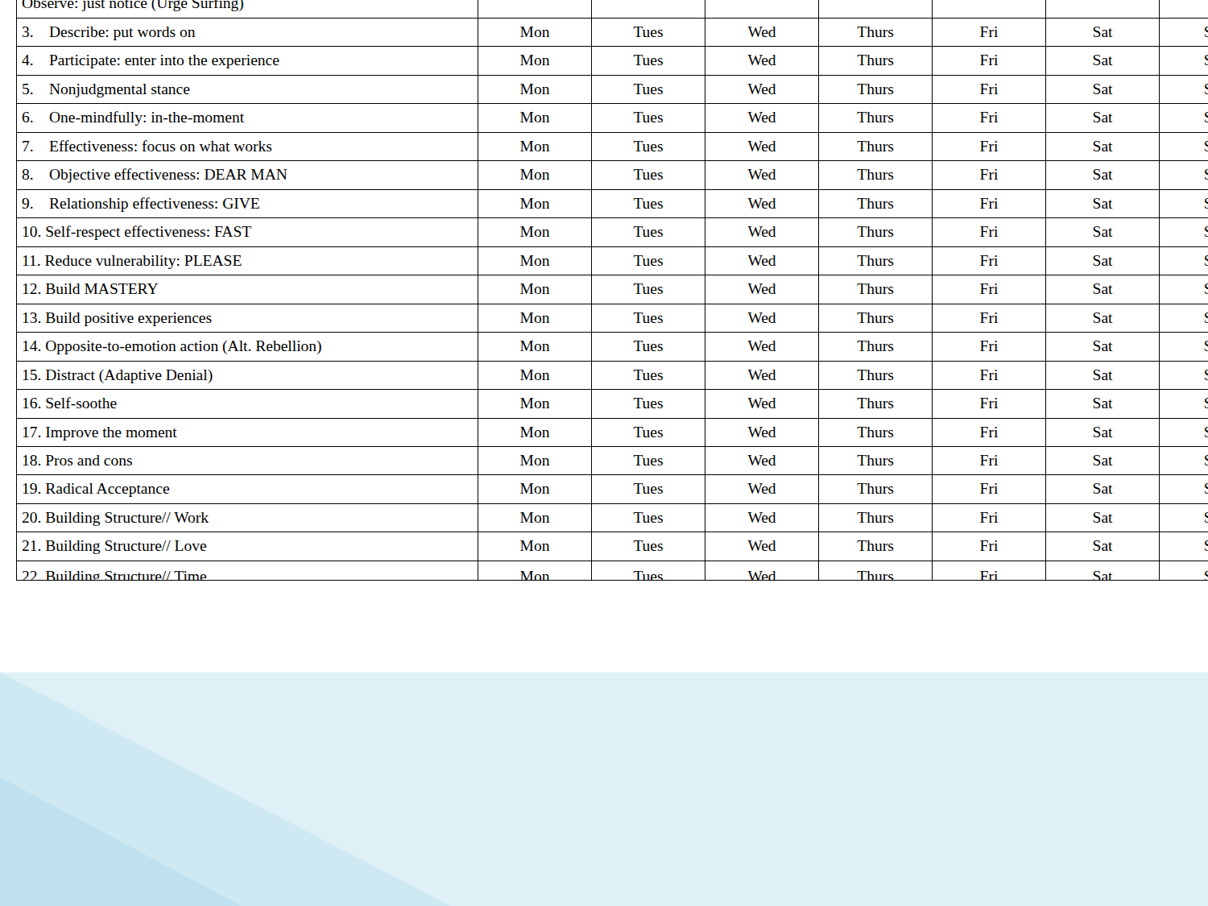| 2. Observe: just notice (Urge Surfing) | Mon | Tues | Wed | Thurs | Fri | Sat | Sun |
| 3. Describe: put words on | Mon | Tues | Wed | Thurs | Fri | Sat | Sun |
| 4. Participate: enter into the experience | Mon | Tues | Wed | Thurs | Fri | Sat | Sun |
| 5. Nonjudgmental stance | Mon | Tues | Wed | Thurs | Fri | Sat | Sun |
| 6. One-mindfully: in-the-moment | Mon | Tues | Wed | Thurs | Fri | Sat | Sun |
| 7. Effectiveness: focus on what works | Mon | Tues | Wed | Thurs | Fri | Sat | Sun |
| 8. Objective effectiveness: DEAR MAN | Mon | Tues | Wed | Thurs | Fri | Sat | Sun |
| 9. Relationship effectiveness: GIVE | Mon | Tues | Wed | Thurs | Fri | Sat | Sun |
| 10. Self-respect effectiveness: FAST | Mon | Tues | Wed | Thurs | Fri | Sat | Sun |
| 11. Reduce vulnerability: PLEASE | Mon | Tues | Wed | Thurs | Fri | Sat | Sun |
| 12. Build MASTERY | Mon | Tues | Wed | Thurs | Fri | Sat | Sun |
| 13. Build positive experiences | Mon | Tues | Wed | Thurs | Fri | Sat | Sun |
| 14. Opposite-to-emotion action (Alt. Rebellion) | Mon | Tues | Wed | Thurs | Fri | Sat | Sun |
| 15. Distract (Adaptive Denial) | Mon | Tues | Wed | Thurs | Fri | Sat | Sun |
| 16. Self-soothe | Mon | Tues | Wed | Thurs | Fri | Sat | Sun |
| 17. Improve the moment | Mon | Tues | Wed | Thurs | Fri | Sat | Sun |
| 18. Pros and cons | Mon | Tues | Wed | Thurs | Fri | Sat | Sun |
| 19. Radical Acceptance | Mon | Tues | Wed | Thurs | Fri | Sat | Sun |
| 20. Building Structure// Work | Mon | Tues | Wed | Thurs | Fri | Sat | Sun |
| 21. Building Structure// Love | Mon | Tues | Wed | Thurs | Fri | Sat | Sun |
| 22. Building Structure// Time | Mon | Tues | Wed | Thurs | Fri | Sat | Sun |